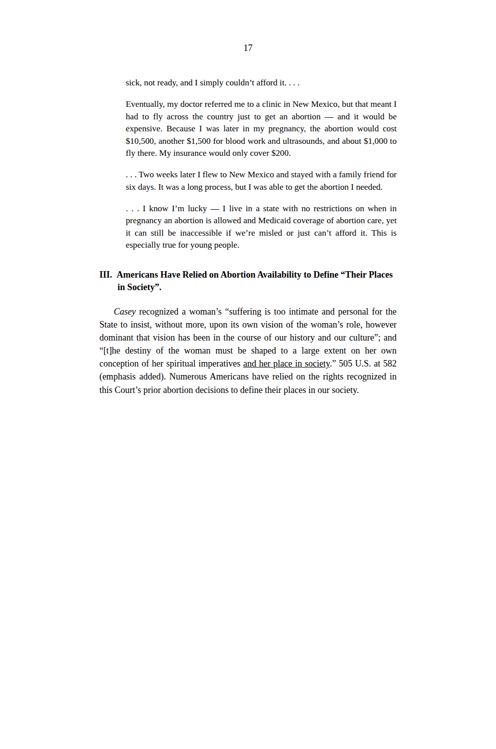17
sick, not ready, and I simply couldn’t afford it. . . .
Eventually, my doctor referred me to a clinic in New Mexico, but that meant I had to fly across the country just to get an abortion — and it would be expensive. Because I was later in my pregnancy, the abortion would cost $10,500, another $1,500 for blood work and ultrasounds, and about $1,000 to fly there. My insurance would only cover $200.
. . . Two weeks later I flew to New Mexico and stayed with a family friend for six days. It was a long process, but I was able to get the abortion I needed.
. . . I know I’m lucky — I live in a state with no restrictions on when in pregnancy an abortion is allowed and Medicaid coverage of abortion care, yet it can still be inaccessible if we’re misled or just can’t afford it. This is especially true for young people.
III. Americans Have Relied on Abortion Availability to Define “Their Places in Society”.
Casey recognized a woman’s “suffering is too intimate and personal for the State to insist, without more, upon its own vision of the woman’s role, however dominant that vision has been in the course of our history and our culture”; and “[t]he destiny of the woman must be shaped to a large extent on her own conception of her spiritual imperatives and her place in society.” 505 U.S. at 582 (emphasis added). Numerous Americans have relied on the rights recognized in this Court’s prior abortion decisions to define their places in our society.